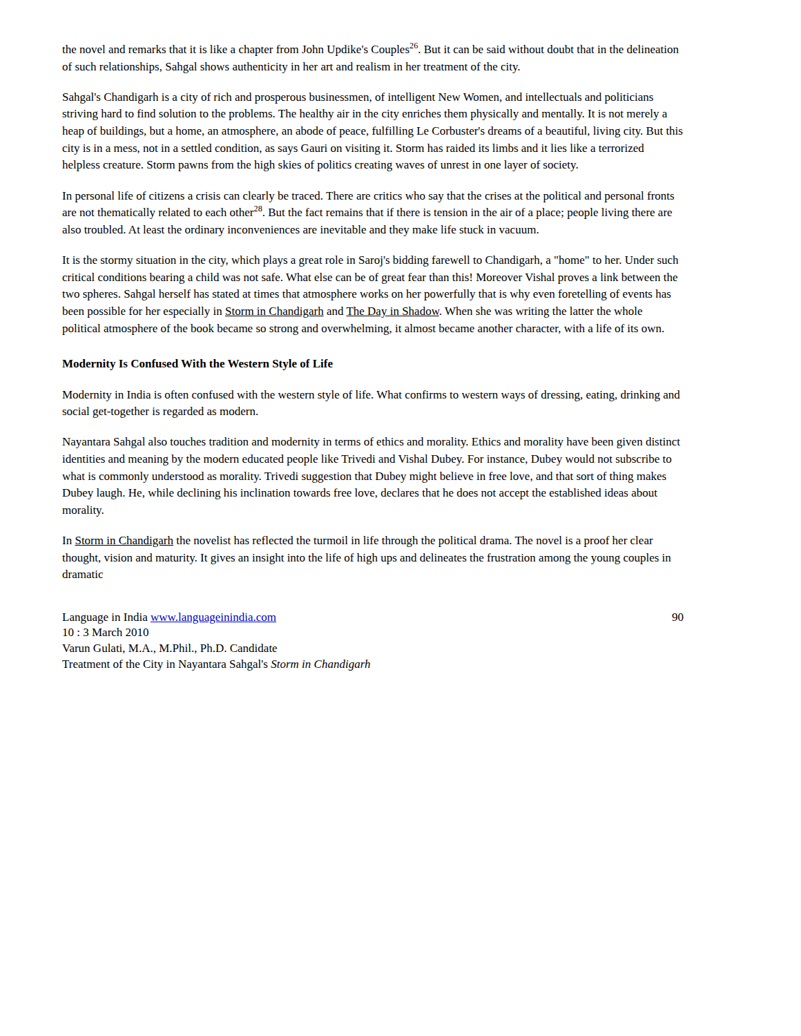the novel and remarks that it is like a chapter from John Updike's Couples26. But it can be said without doubt that in the delineation of such relationships, Sahgal shows authenticity in her art and realism in her treatment of the city.
Sahgal's Chandigarh is a city of rich and prosperous businessmen, of intelligent New Women, and intellectuals and politicians striving hard to find solution to the problems. The healthy air in the city enriches them physically and mentally. It is not merely a heap of buildings, but a home, an atmosphere, an abode of peace, fulfilling Le Corbuster's dreams of a beautiful, living city. But this city is in a mess, not in a settled condition, as says Gauri on visiting it. Storm has raided its limbs and it lies like a terrorized helpless creature. Storm pawns from the high skies of politics creating waves of unrest in one layer of society.
In personal life of citizens a crisis can clearly be traced. There are critics who say that the crises at the political and personal fronts are not thematically related to each other28. But the fact remains that if there is tension in the air of a place; people living there are also troubled. At least the ordinary inconveniences are inevitable and they make life stuck in vacuum.
It is the stormy situation in the city, which plays a great role in Saroj's bidding farewell to Chandigarh, a "home" to her. Under such critical conditions bearing a child was not safe. What else can be of great fear than this! Moreover Vishal proves a link between the two spheres. Sahgal herself has stated at times that atmosphere works on her powerfully that is why even foretelling of events has been possible for her especially in Storm in Chandigarh and The Day in Shadow. When she was writing the latter the whole political atmosphere of the book became so strong and overwhelming, it almost became another character, with a life of its own.
Modernity Is Confused With the Western Style of Life
Modernity in India is often confused with the western style of life. What confirms to western ways of dressing, eating, drinking and social get-together is regarded as modern.
Nayantara Sahgal also touches tradition and modernity in terms of ethics and morality. Ethics and morality have been given distinct identities and meaning by the modern educated people like Trivedi and Vishal Dubey. For instance, Dubey would not subscribe to what is commonly understood as morality. Trivedi suggestion that Dubey might believe in free love, and that sort of thing makes Dubey laugh. He, while declining his inclination towards free love, declares that he does not accept the established ideas about morality.
In Storm in Chandigarh the novelist has reflected the turmoil in life through the political drama. The novel is a proof her clear thought, vision and maturity. It gives an insight into the life of high ups and delineates the frustration among the young couples in dramatic
90
Language in India www.languageinindia.com
10 : 3 March 2010
Varun Gulati, M.A., M.Phil., Ph.D. Candidate
Treatment of the City in Nayantara Sahgal's Storm in Chandigarh